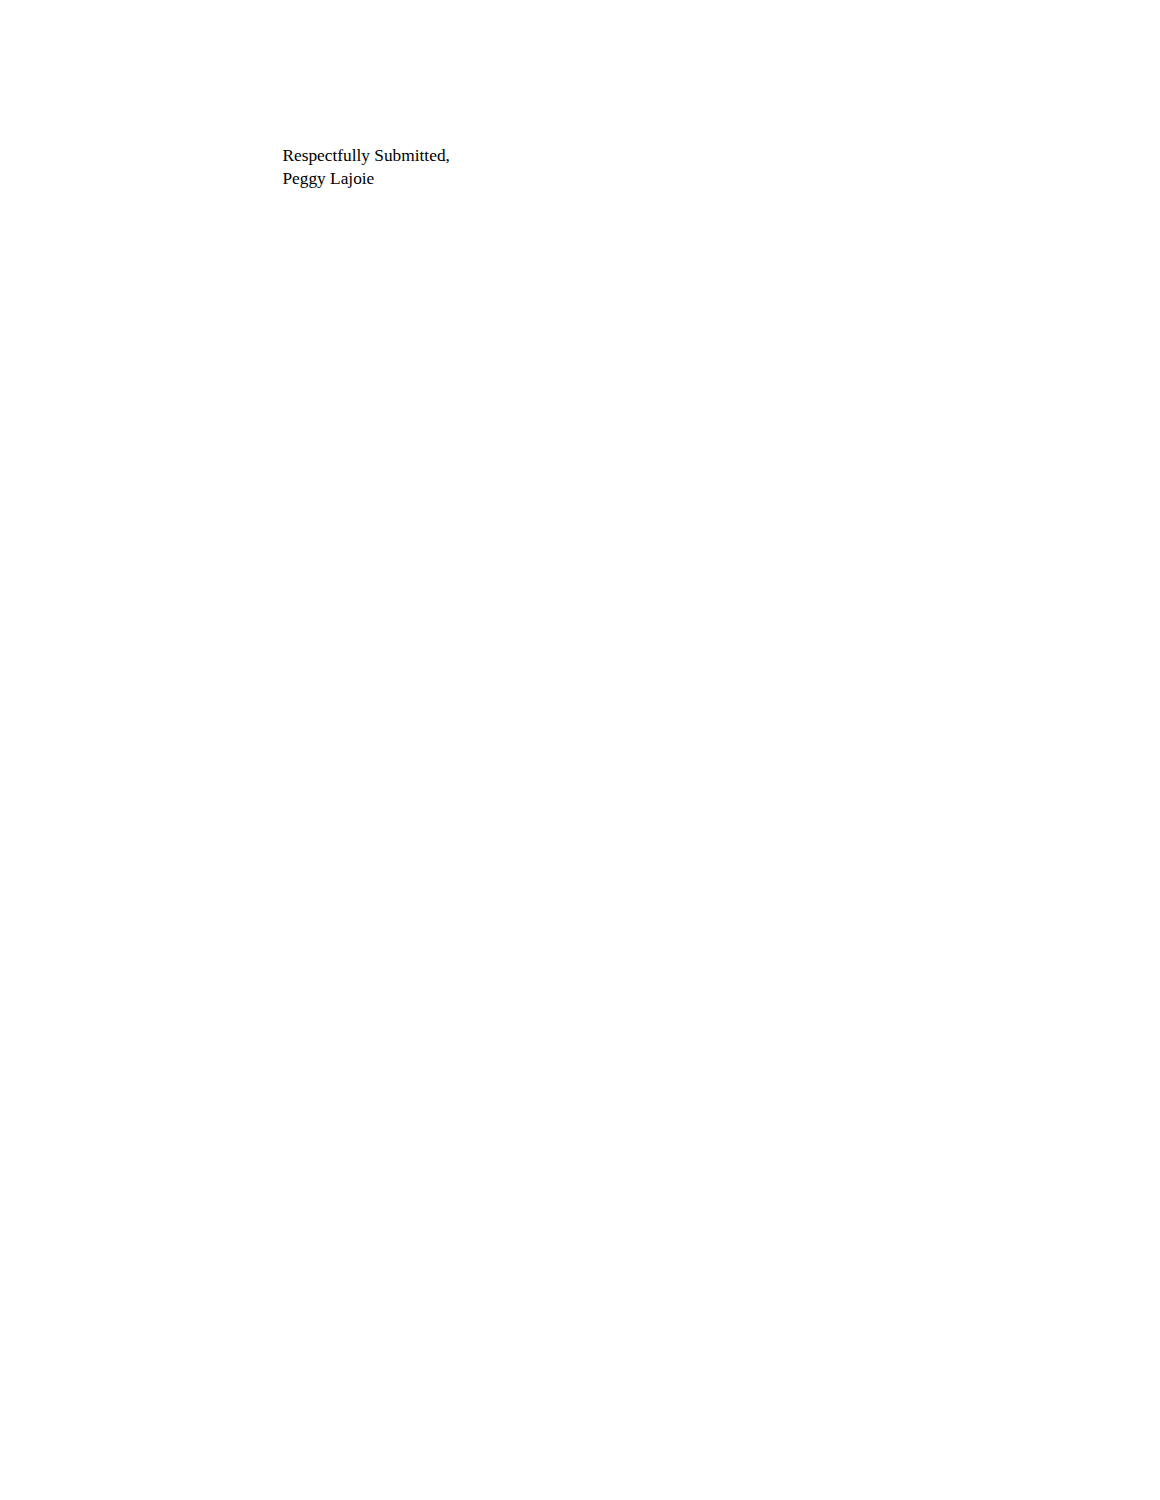Respectfully Submitted,
Peggy Lajoie